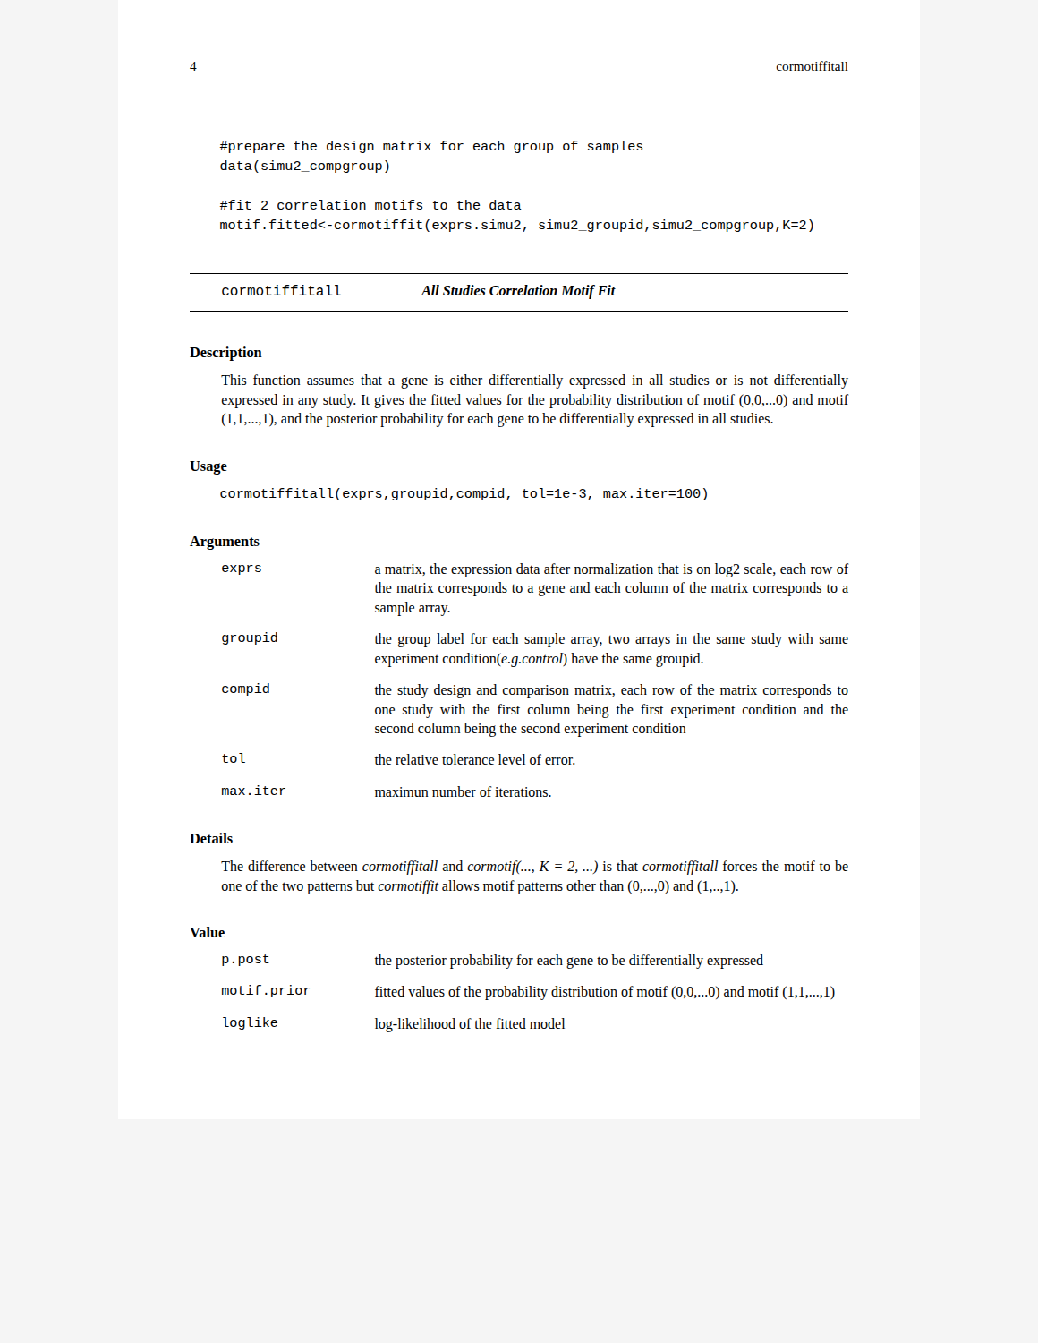4 cormotiffitall
#prepare the design matrix for each group of samples
data(simu2_compgroup)

#fit 2 correlation motifs to the data
motif.fitted<-cormotiffit(exprs.simu2, simu2_groupid,simu2_compgroup,K=2)
cormotiffitall All Studies Correlation Motif Fit
Description
This function assumes that a gene is either differentially expressed in all studies or is not differentially expressed in any study. It gives the fitted values for the probability distribution of motif (0,0,...0) and motif (1,1,...,1), and the posterior probability for each gene to be differentially expressed in all studies.
Usage
cormotiffitall(exprs,groupid,compid, tol=1e-3, max.iter=100)
Arguments
exprs
a matrix, the expression data after normalization that is on log2 scale, each row of the matrix corresponds to a gene and each column of the matrix corresponds to a sample array.
groupid
the group label for each sample array, two arrays in the same study with same experiment condition(e.g.control) have the same groupid.
compid
the study design and comparison matrix, each row of the matrix corresponds to one study with the first column being the first experiment condition and the second column being the second experiment condition
tol
the relative tolerance level of error.
max.iter
maximun number of iterations.
Details
The difference between cormotiffitall and cormotif(..., K = 2, ...) is that cormotiffitall forces the motif to be one of the two patterns but cormotiffit allows motif patterns other than (0,...,0) and (1,..,1).
Value
p.post
the posterior probability for each gene to be differentially expressed
motif.prior
fitted values of the probability distribution of motif (0,0,...0) and motif (1,1,...,1)
loglike
log-likelihood of the fitted model